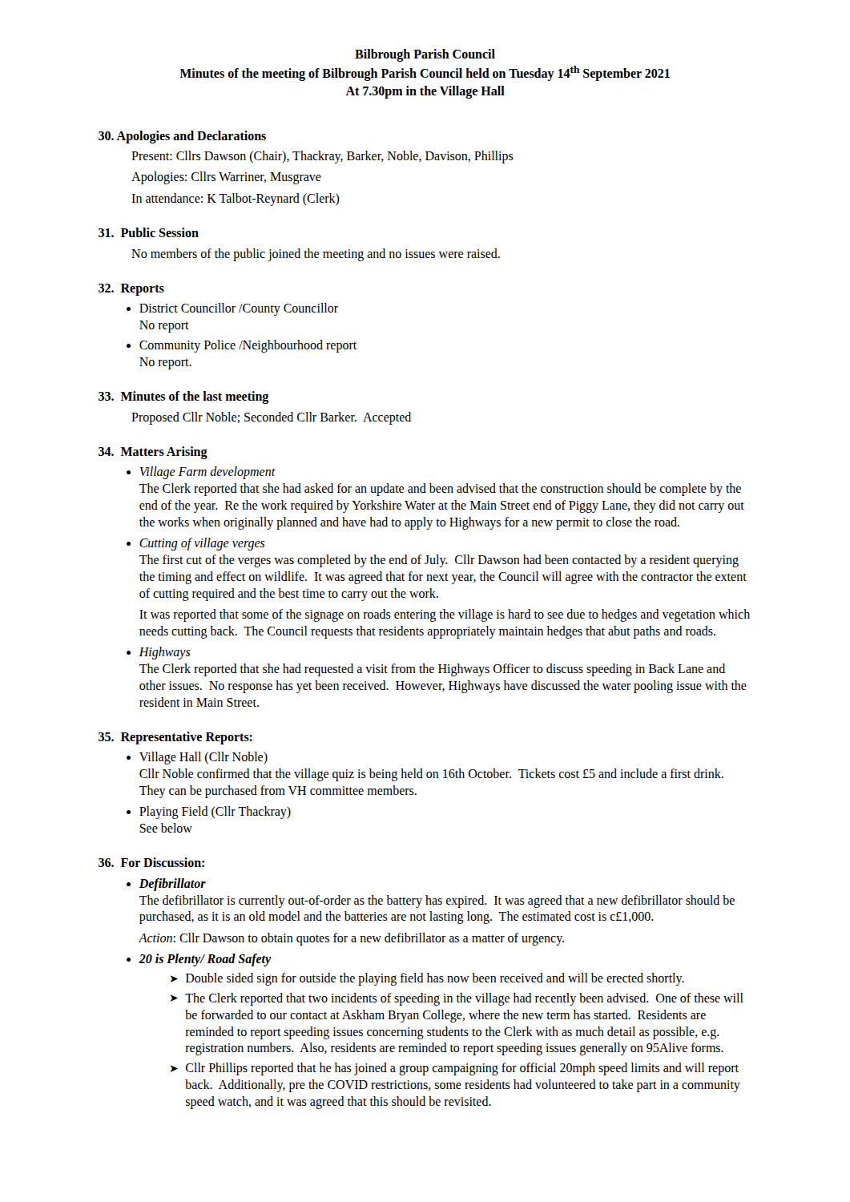Bilbrough Parish Council
Minutes of the meeting of Bilbrough Parish Council held on Tuesday 14th September 2021
At 7.30pm in the Village Hall
30. Apologies and Declarations
Present: Cllrs Dawson (Chair), Thackray, Barker, Noble, Davison, Phillips
Apologies: Cllrs Warriner, Musgrave
In attendance: K Talbot-Reynard (Clerk)
31. Public Session
No members of the public joined the meeting and no issues were raised.
32. Reports
District Councillor /County Councillor
No report
Community Police /Neighbourhood report
No report.
33. Minutes of the last meeting
Proposed Cllr Noble; Seconded Cllr Barker. Accepted
34. Matters Arising
Village Farm development
The Clerk reported that she had asked for an update and been advised that the construction should be complete by the end of the year. Re the work required by Yorkshire Water at the Main Street end of Piggy Lane, they did not carry out the works when originally planned and have had to apply to Highways for a new permit to close the road.
Cutting of village verges
The first cut of the verges was completed by the end of July. Cllr Dawson had been contacted by a resident querying the timing and effect on wildlife. It was agreed that for next year, the Council will agree with the contractor the extent of cutting required and the best time to carry out the work.
It was reported that some of the signage on roads entering the village is hard to see due to hedges and vegetation which needs cutting back. The Council requests that residents appropriately maintain hedges that abut paths and roads.
Highways
The Clerk reported that she had requested a visit from the Highways Officer to discuss speeding in Back Lane and other issues. No response has yet been received. However, Highways have discussed the water pooling issue with the resident in Main Street.
35. Representative Reports:
Village Hall (Cllr Noble)
Cllr Noble confirmed that the village quiz is being held on 16th October. Tickets cost £5 and include a first drink. They can be purchased from VH committee members.
Playing Field (Cllr Thackray)
See below
36. For Discussion:
Defibrillator
The defibrillator is currently out-of-order as the battery has expired. It was agreed that a new defibrillator should be purchased, as it is an old model and the batteries are not lasting long. The estimated cost is c£1,000.
Action: Cllr Dawson to obtain quotes for a new defibrillator as a matter of urgency.
20 is Plenty/ Road Safety
Double sided sign for outside the playing field has now been received and will be erected shortly.
The Clerk reported that two incidents of speeding in the village had recently been advised. One of these will be forwarded to our contact at Askham Bryan College, where the new term has started. Residents are reminded to report speeding issues concerning students to the Clerk with as much detail as possible, e.g. registration numbers. Also, residents are reminded to report speeding issues generally on 95Alive forms.
Cllr Phillips reported that he has joined a group campaigning for official 20mph speed limits and will report back. Additionally, pre the COVID restrictions, some residents had volunteered to take part in a community speed watch, and it was agreed that this should be revisited.